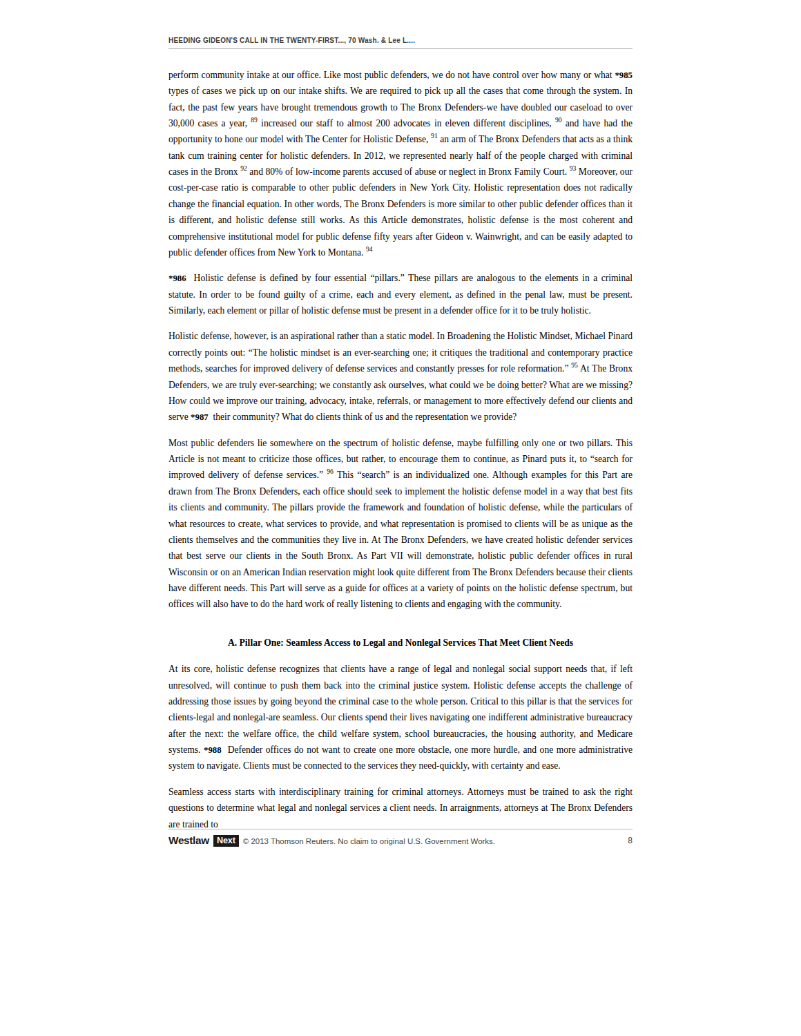HEEDING GIDEON'S CALL IN THE TWENTY-FIRST..., 70 Wash. & Lee L....
perform community intake at our office. Like most public defenders, we do not have control over how many or what *985 types of cases we pick up on our intake shifts. We are required to pick up all the cases that come through the system. In fact, the past few years have brought tremendous growth to The Bronx Defenders-we have doubled our caseload to over 30,000 cases a year, 89 increased our staff to almost 200 advocates in eleven different disciplines, 90 and have had the opportunity to hone our model with The Center for Holistic Defense, 91 an arm of The Bronx Defenders that acts as a think tank cum training center for holistic defenders. In 2012, we represented nearly half of the people charged with criminal cases in the Bronx 92 and 80% of low-income parents accused of abuse or neglect in Bronx Family Court. 93 Moreover, our cost-per-case ratio is comparable to other public defenders in New York City. Holistic representation does not radically change the financial equation. In other words, The Bronx Defenders is more similar to other public defender offices than it is different, and holistic defense still works. As this Article demonstrates, holistic defense is the most coherent and comprehensive institutional model for public defense fifty years after Gideon v. Wainwright, and can be easily adapted to public defender offices from New York to Montana. 94
*986 Holistic defense is defined by four essential “pillars.” These pillars are analogous to the elements in a criminal statute. In order to be found guilty of a crime, each and every element, as defined in the penal law, must be present. Similarly, each element or pillar of holistic defense must be present in a defender office for it to be truly holistic.
Holistic defense, however, is an aspirational rather than a static model. In Broadening the Holistic Mindset, Michael Pinard correctly points out: “The holistic mindset is an ever-searching one; it critiques the traditional and contemporary practice methods, searches for improved delivery of defense services and constantly presses for role reformation.” 95 At The Bronx Defenders, we are truly ever-searching; we constantly ask ourselves, what could we be doing better? What are we missing? How could we improve our training, advocacy, intake, referrals, or management to more effectively defend our clients and serve *987 their community? What do clients think of us and the representation we provide?
Most public defenders lie somewhere on the spectrum of holistic defense, maybe fulfilling only one or two pillars. This Article is not meant to criticize those offices, but rather, to encourage them to continue, as Pinard puts it, to “search for improved delivery of defense services.” 96 This “search” is an individualized one. Although examples for this Part are drawn from The Bronx Defenders, each office should seek to implement the holistic defense model in a way that best fits its clients and community. The pillars provide the framework and foundation of holistic defense, while the particulars of what resources to create, what services to provide, and what representation is promised to clients will be as unique as the clients themselves and the communities they live in. At The Bronx Defenders, we have created holistic defender services that best serve our clients in the South Bronx. As Part VII will demonstrate, holistic public defender offices in rural Wisconsin or on an American Indian reservation might look quite different from The Bronx Defenders because their clients have different needs. This Part will serve as a guide for offices at a variety of points on the holistic defense spectrum, but offices will also have to do the hard work of really listening to clients and engaging with the community.
A. Pillar One: Seamless Access to Legal and Nonlegal Services That Meet Client Needs
At its core, holistic defense recognizes that clients have a range of legal and nonlegal social support needs that, if left unresolved, will continue to push them back into the criminal justice system. Holistic defense accepts the challenge of addressing those issues by going beyond the criminal case to the whole person. Critical to this pillar is that the services for clients-legal and nonlegal-are seamless. Our clients spend their lives navigating one indifferent administrative bureaucracy after the next: the welfare office, the child welfare system, school bureaucracies, the housing authority, and Medicare systems. *988 Defender offices do not want to create one more obstacle, one more hurdle, and one more administrative system to navigate. Clients must be connected to the services they need-quickly, with certainty and ease.
Seamless access starts with interdisciplinary training for criminal attorneys. Attorneys must be trained to ask the right questions to determine what legal and nonlegal services a client needs. In arraignments, attorneys at The Bronx Defenders are trained to
Westlaw Next © 2013 Thomson Reuters. No claim to original U.S. Government Works.
8